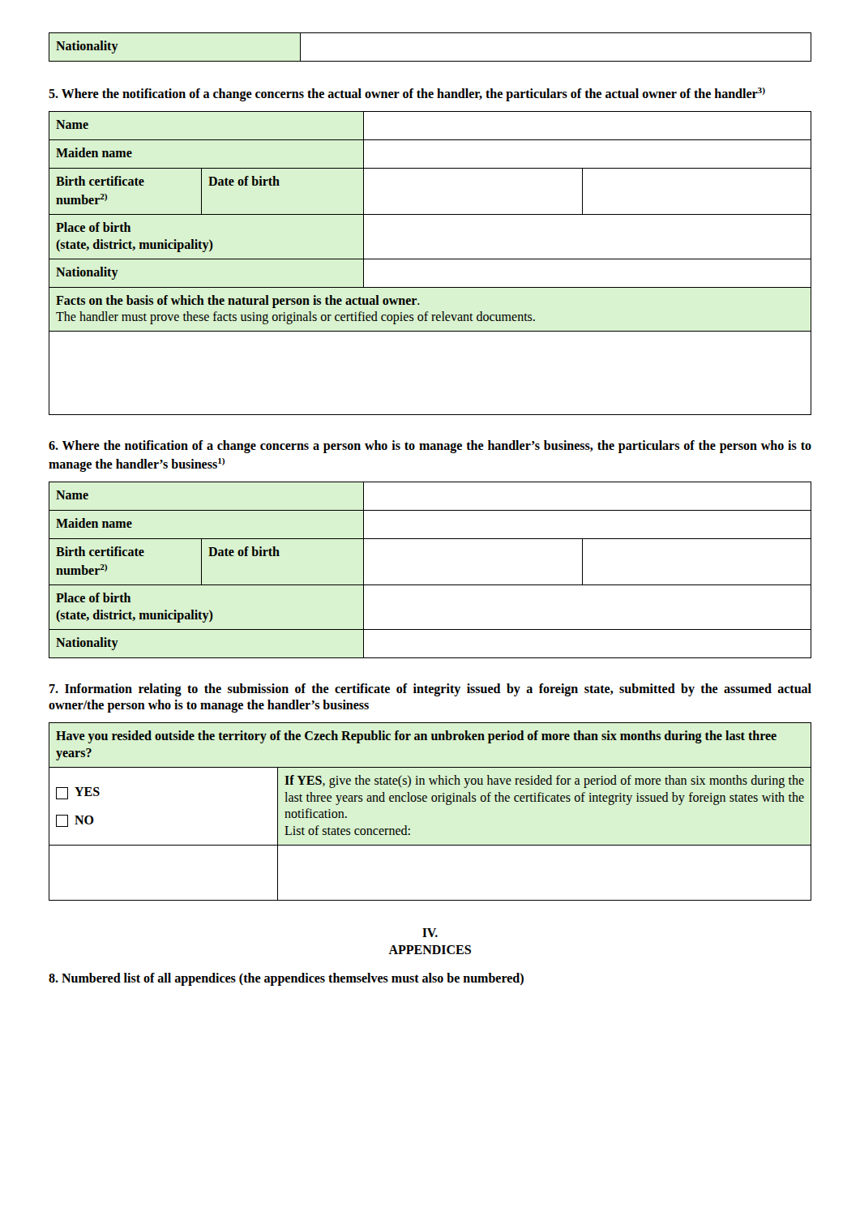| Nationality | |
5. Where the notification of a change concerns the actual owner of the handler, the particulars of the actual owner of the handler3)
| Name | |
| Maiden name | |
| Birth certificate number 2) | Date of birth | | |
| Place of birth (state, district, municipality) | |
| Nationality | |
| Facts on the basis of which the natural person is the actual owner . The handler must prove these facts using originals or certified copies of relevant documents. |
6. Where the notification of a change concerns a person who is to manage the handler’s business, the particulars of the person who is to manage the handler’s business1)
| Name | |
| Maiden name | |
| Birth certificate number 2) | Date of birth | | |
| Place of birth (state, district, municipality) | |
| Nationality | |
7. Information relating to the submission of the certificate of integrity issued by a foreign state, submitted by the assumed actual owner/the person who is to manage the handler’s business
| Have you resided outside the territory of the Czech Republic for an unbroken period of more than six months during the last three years? |
| YES NO | If YES , give the state(s) in which you have resided for a period of more than six months during the last three years and enclose originals of the certificates of integrity issued by foreign states with the notification. List of states concerned: |
IV.
APPENDICES
8. Numbered list of all appendices (the appendices themselves must also be numbered)